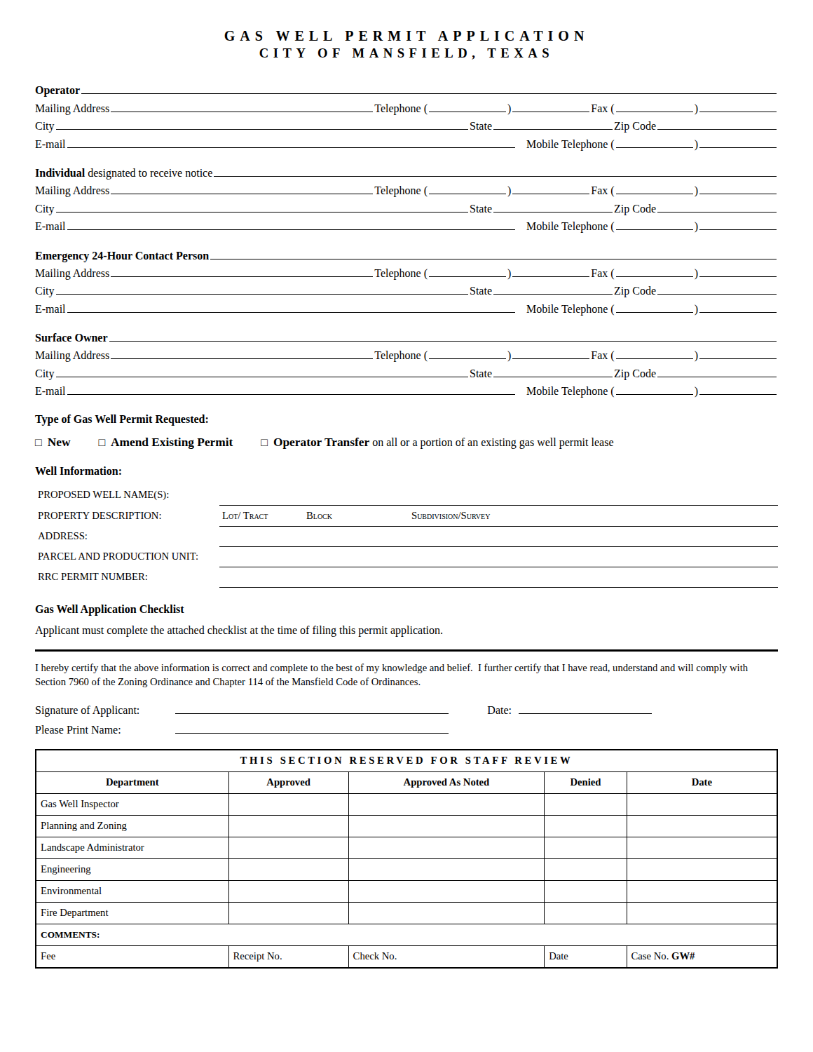GAS WELL PERMIT APPLICATION
CITY OF MANSFIELD, TEXAS
Operator
Mailing Address Telephone ( ) Fax ( )
City State Zip Code
E-mail Mobile Telephone ( )
Individual designated to receive notice
Mailing Address Telephone ( ) Fax ( )
City State Zip Code
E-mail Mobile Telephone ( )
Emergency 24-Hour Contact Person
Mailing Address Telephone ( ) Fax ( )
City State Zip Code
E-mail Mobile Telephone ( )
Surface Owner
Mailing Address Telephone ( ) Fax ( )
City State Zip Code
E-mail Mobile Telephone ( )
Type of Gas Well Permit Requested:
□New □Amend Existing Permit □Operator Transfer on all or a portion of an existing gas well permit lease
Well Information:
| PROPOSED WELL NAME(S): | |
| PROPERTY DESCRIPTION: | Lot/ Tract Block Subdivision/Survey |
| ADDRESS: | |
| PARCEL AND PRODUCTION UNIT: | |
| RRC PERMIT NUMBER: | |
Gas Well Application Checklist
Applicant must complete the attached checklist at the time of filing this permit application.
I hereby certify that the above information is correct and complete to the best of my knowledge and belief. I further certify that I have read, understand and will comply with Section 7960 of the Zoning Ordinance and Chapter 114 of the Mansfield Code of Ordinances.
Signature of Applicant: Date:
Please Print Name:
| THIS SECTION RESERVED FOR STAFF REVIEW |
| --- |
| Department | Approved | Approved As Noted | Denied | Date |
| Gas Well Inspector | | | | |
| Planning and Zoning | | | | |
| Landscape Administrator | | | | |
| Engineering | | | | |
| Environmental | | | | |
| Fire Department | | | | |
| COMMENTS: |
| Fee | Receipt No. | Check No. | Date | Case No. GW# |